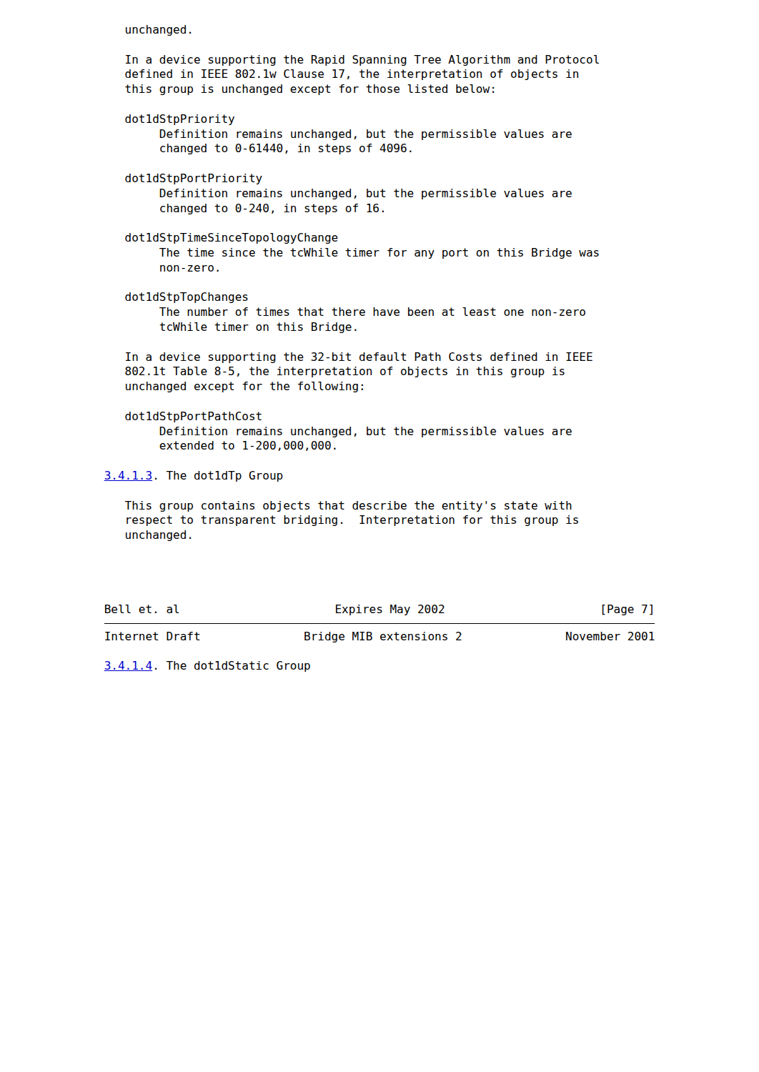unchanged.

   In a device supporting the Rapid Spanning Tree Algorithm and Protocol
   defined in IEEE 802.1w Clause 17, the interpretation of objects in
   this group is unchanged except for those listed below:

   dot1dStpPriority
        Definition remains unchanged, but the permissible values are
        changed to 0-61440, in steps of 4096.

   dot1dStpPortPriority
        Definition remains unchanged, but the permissible values are
        changed to 0-240, in steps of 16.

   dot1dStpTimeSinceTopologyChange
        The time since the tcWhile timer for any port on this Bridge was
        non-zero.

   dot1dStpTopChanges
        The number of times that there have been at least one non-zero
        tcWhile timer on this Bridge.

   In a device supporting the 32-bit default Path Costs defined in IEEE
   802.1t Table 8-5, the interpretation of objects in this group is
   unchanged except for the following:

   dot1dStpPortPathCost
        Definition remains unchanged, but the permissible values are
        extended to 1-200,000,000.

3.4.1.3. The dot1dTp Group

   This group contains objects that describe the entity's state with
   respect to transparent bridging.  Interpretation for this group is
   unchanged.
Bell et. al Expires May 2002 [Page 7]
Internet Draft Bridge MIB extensions 2 November 2001
3.4.1.4. The dot1dStatic Group